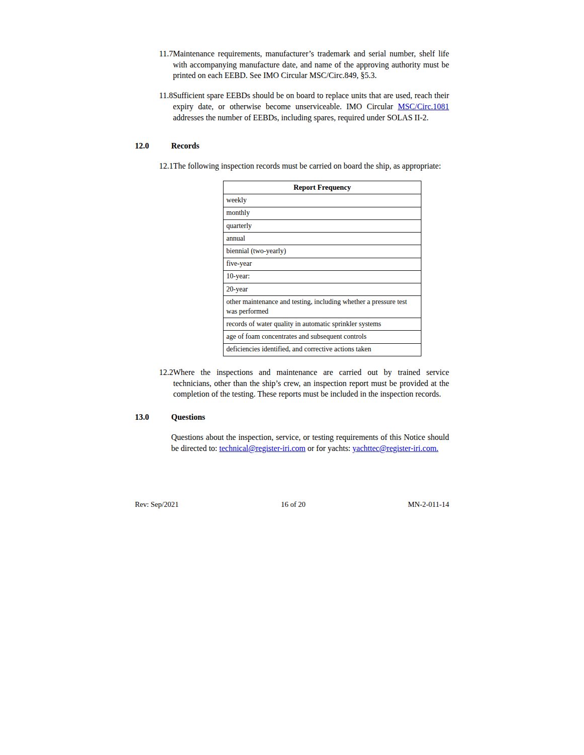11.7
Maintenance requirements, manufacturer’s trademark and serial number, shelf life with accompanying manufacture date, and name of the approving authority must be printed on each EEBD. See IMO Circular MSC/Circ.849, §5.3.
11.8
Sufficient spare EEBDs should be on board to replace units that are used, reach their expiry date, or otherwise become unserviceable. IMO Circular MSC/Circ.1081 addresses the number of EEBDs, including spares, required under SOLAS II-2.
12.0
Records
12.1
The following inspection records must be carried on board the ship, as appropriate:
| Report Frequency |
| --- |
| weekly |
| monthly |
| quarterly |
| annual |
| biennial (two-yearly) |
| five-year |
| 10-year: |
| 20-year |
| other maintenance and testing, including whether a pressure test was performed |
| records of water quality in automatic sprinkler systems |
| age of foam concentrates and subsequent controls |
| deficiencies identified, and corrective actions taken |
12.2
Where the inspections and maintenance are carried out by trained service technicians, other than the ship’s crew, an inspection report must be provided at the completion of the testing. These reports must be included in the inspection records.
13.0
Questions
Questions about the inspection, service, or testing requirements of this Notice should be directed to: technical@register-iri.com or for yachts: yachttec@register-iri.com.
Rev: Sep/2021
16 of 20
MN-2-011-14